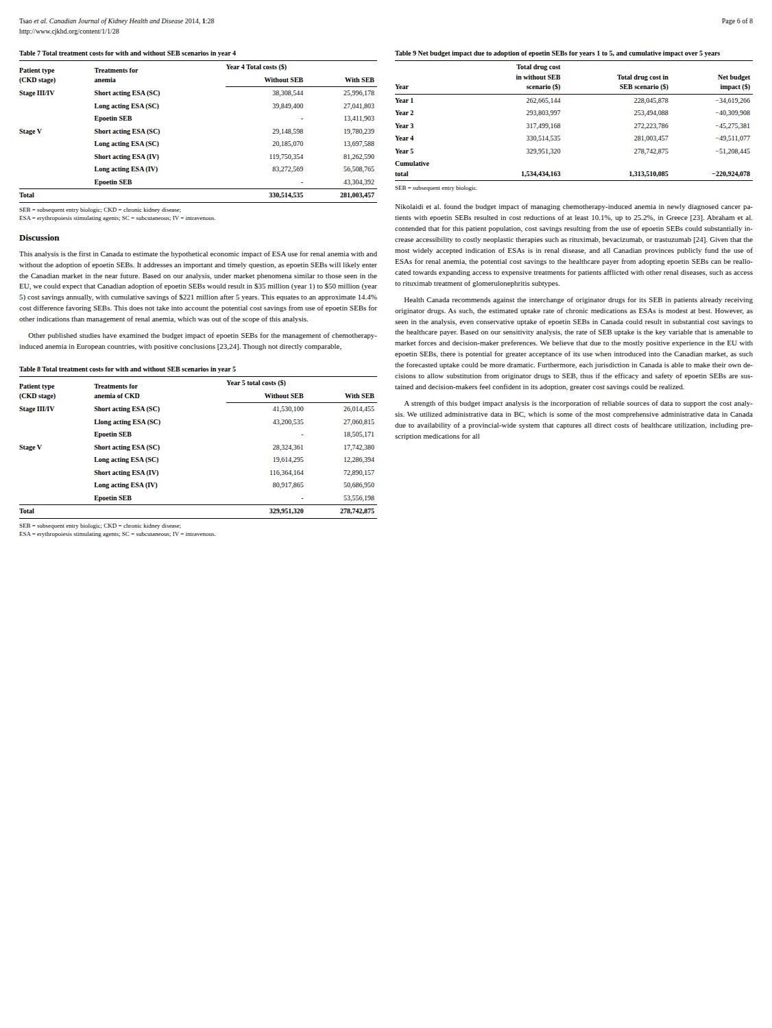Tsao et al. Canadian Journal of Kidney Health and Disease 2014, 1:28
http://www.cjkhd.org/content/1/1/28
Page 6 of 8
Table 7 Total treatment costs for with and without SEB scenarios in year 4
| Patient type (CKD stage) | Treatments for anemia | Year 4 Total costs ($) |
| --- | --- | --- |
| Without SEB | With SEB |
| Stage III/IV | Short acting ESA (SC) | 38,308,544 | 25,996,178 |
| | Long acting ESA (SC) | 39,849,400 | 27,041,803 |
| | Epoetin SEB | - | 13,411,903 |
| Stage V | Short acting ESA (SC) | 29,148,598 | 19,780,239 |
| | Long acting ESA (SC) | 20,185,070 | 13,697,588 |
| | Short acting ESA (IV) | 119,750,354 | 81,262,590 |
| | Long acting ESA (IV) | 83,272,569 | 56,508,765 |
| | Epoetin SEB | - | 43,304,392 |
| Total | | 330,514,535 | 281,003,457 |
SEB = subsequent entry biologic; CKD = chronic kidney disease;
ESA = erythropoiesis stimulating agents; SC = subcutaneous; IV = intravenous.
Discussion
This analysis is the first in Canada to estimate the hypothetical economic impact of ESA use for renal anemia with and without the adoption of epoetin SEBs. It addresses an important and timely question, as epoetin SEBs will likely enter the Canadian market in the near future. Based on our analysis, under market phenomena similar to those seen in the EU, we could expect that Canadian adoption of epoetin SEBs would result in $35 million (year 1) to $50 million (year 5) cost savings annually, with cumulative savings of $221 million after 5 years. This equates to an approximate 14.4% cost difference favoring SEBs. This does not take into account the potential cost savings from use of epoetin SEBs for other indications than management of renal anemia, which was out of the scope of this analysis.
Other published studies have examined the budget impact of epoetin SEBs for the management of chemotherapy-induced anemia in European countries, with positive conclusions [23,24]. Though not directly comparable,
Table 8 Total treatment costs for with and without SEB scenarios in year 5
| Patient type (CKD stage) | Treatments for anemia of CKD | Year 5 total costs ($) |
| --- | --- | --- |
| Without SEB | With SEB |
| Stage III/IV | Short acting ESA (SC) | 41,530,100 | 26,014,455 |
| | Llong acting ESA (SC) | 43,200,535 | 27,060,815 |
| | Epoetin SEB | - | 18,505,171 |
| Stage V | Short acting ESA (SC) | 28,324,361 | 17,742,380 |
| | Long acting ESA (SC) | 19,614,295 | 12,286,394 |
| | Short acting ESA (IV) | 116,364,164 | 72,890,157 |
| | Long acting ESA (IV) | 80,917,865 | 50,686,950 |
| | Epoetin SEB | - | 53,556,198 |
| Total | | 329,951,320 | 278,742,875 |
SEB = subsequent entry biologic; CKD = chronic kidney disease;
ESA = erythropoiesis stimulating agents; SC = subcutaneous; IV = intravenous.
Table 9 Net budget impact due to adoption of epoetin SEBs for years 1 to 5, and cumulative impact over 5 years
| Year | Total drug cost in without SEB scenario ($) | Total drug cost in SEB scenario ($) | Net budget impact ($) |
| --- | --- | --- | --- |
| Year 1 | 262,665,144 | 228,045,878 | −34,619,266 |
| Year 2 | 293,803,997 | 253,494,088 | −40,309,908 |
| Year 3 | 317,499,168 | 272,223,786 | −45,275,381 |
| Year 4 | 330,514,535 | 281,003,457 | −49,511,077 |
| Year 5 | 329,951,320 | 278,742,875 | −51,208,445 |
| Cumulative total | 1,534,434,163 | 1,313,510,085 | −220,924,078 |
SEB = subsequent entry biologic.
Nikolaidi et al. found the budget impact of managing chemotherapy-induced anemia in newly diagnosed cancer patients with epoetin SEBs resulted in cost reductions of at least 10.1%, up to 25.2%, in Greece [23]. Abraham et al. contended that for this patient population, cost savings resulting from the use of epoetin SEBs could substantially increase accessibility to costly neoplastic therapies such as rituximab, bevacizumab, or trastuzumab [24]. Given that the most widely accepted indication of ESAs is in renal disease, and all Canadian provinces publicly fund the use of ESAs for renal anemia, the potential cost savings to the healthcare payer from adopting epoetin SEBs can be reallocated towards expanding access to expensive treatments for patients afflicted with other renal diseases, such as access to rituximab treatment of glomerulonephritis subtypes.
Health Canada recommends against the interchange of originator drugs for its SEB in patients already receiving originator drugs. As such, the estimated uptake rate of chronic medications as ESAs is modest at best. However, as seen in the analysis, even conservative uptake of epoetin SEBs in Canada could result in substantial cost savings to the healthcare payer. Based on our sensitivity analysis, the rate of SEB uptake is the key variable that is amenable to market forces and decision-maker preferences. We believe that due to the mostly positive experience in the EU with epoetin SEBs, there is potential for greater acceptance of its use when introduced into the Canadian market, as such the forecasted uptake could be more dramatic. Furthermore, each jurisdiction in Canada is able to make their own decisions to allow substitution from originator drugs to SEB, thus if the efficacy and safety of epoetin SEBs are sustained and decision-makers feel confident in its adoption, greater cost savings could be realized.
A strength of this budget impact analysis is the incorporation of reliable sources of data to support the cost analysis. We utilized administrative data in BC, which is some of the most comprehensive administrative data in Canada due to availability of a provincial-wide system that captures all direct costs of healthcare utilization, including prescription medications for all